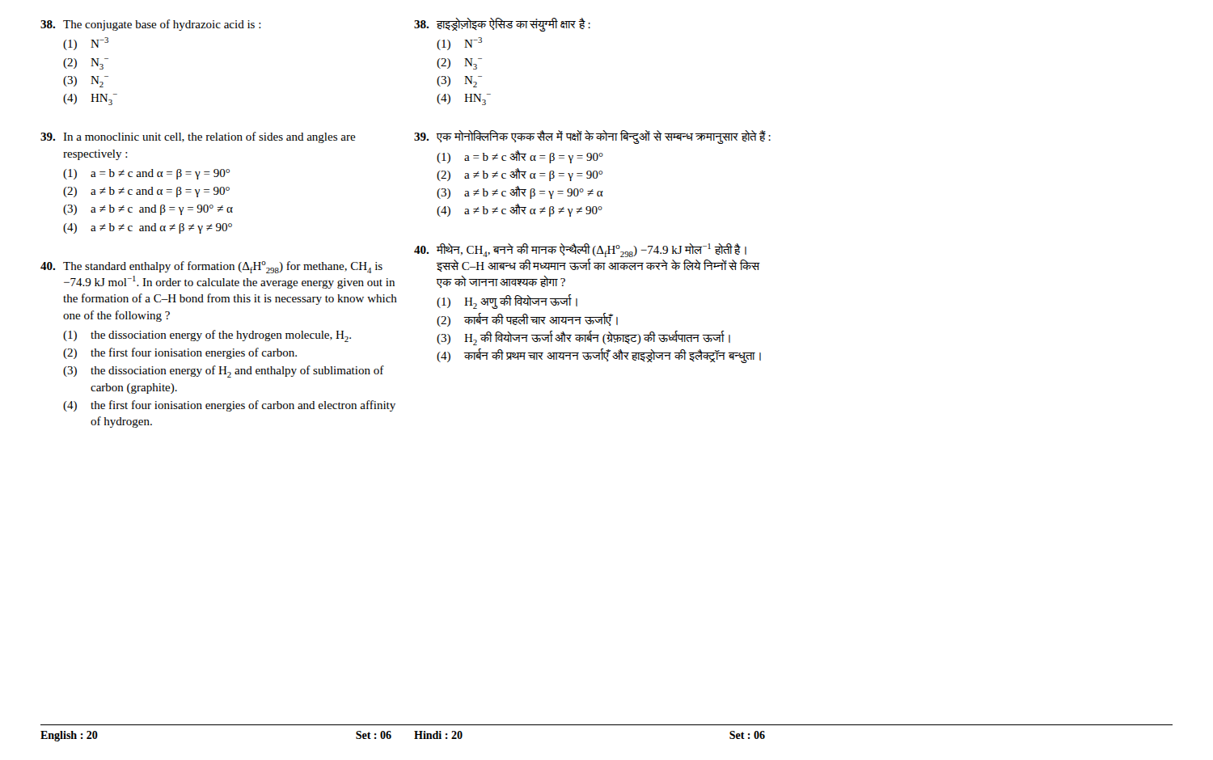| 38. The conjugate base of hydrazoic acid is : (1) N −3 (2) N 3 − (3) N 2 − (4) HN 3 − 39. In a monoclinic unit cell, the relation of sides and angles are respectively : (1) a = b ≠ c and α = β = γ = 90° (2) a ≠ b ≠ c and α = β = γ = 90° (3) a ≠ b ≠ c and β = γ = 90° ≠ α (4) a ≠ b ≠ c and α ≠ β ≠ γ ≠ 90° 40. The standard enthalpy of formation (Δ f H o 298 ) for methane, CH 4 is −74.9 kJ mol −1 . In order to calculate the average energy given out in the formation of a C–H bond from this it is necessary to know which one of the following ? (1) the dissociation energy of the hydrogen molecule, H 2 . (2) the first four ionisation energies of carbon. (3) the dissociation energy of H 2 and enthalpy of sublimation of carbon (graphite). (4) the first four ionisation energies of carbon and electron affinity of hydrogen. | 38. हाइड्रोज़ोइक ऐसिड का संयुग्मी क्षार है : (1) N −3 (2) N 3 − (3) N 2 − (4) HN 3 − 39. एक मोनोक्लिनिक एकक सैल में पक्षों के कोना बिन्दुओं से सम्बन्ध क्रमानुसार होते हैं : (1) a = b ≠ c और α = β = γ = 90° (2) a ≠ b ≠ c और α = β = γ = 90° (3) a ≠ b ≠ c और β = γ = 90° ≠ α (4) a ≠ b ≠ c और α ≠ β ≠ γ ≠ 90° 40. मीथेन, CH 4 , बनने की मानक ऐन्थैल्पी (Δ f H o 298 ) −74.9 kJ मोल −1 होती है। इससे C–H आबन्ध की मध्यमान ऊर्जा का आकलन करने के लिये निम्नों से किस एक को जानना आवश्यक होगा ? (1) H 2 अणु की वियोजन ऊर्जा। (2) कार्बन की पहली चार आयनन ऊर्जाएँ। (3) H 2 की वियोजन ऊर्जा और कार्बन (ग्रेफ़ाइट) की ऊर्ध्वपातन ऊर्जा। (4) कार्बन की प्रथम चार आयनन ऊर्जाएँ और हाइड्रोजन की इलैक्ट्रॉन बन्धुता। | |
| / English : 20 / Set : 06 / | / Hindi : 20 / Set : 06 / | |